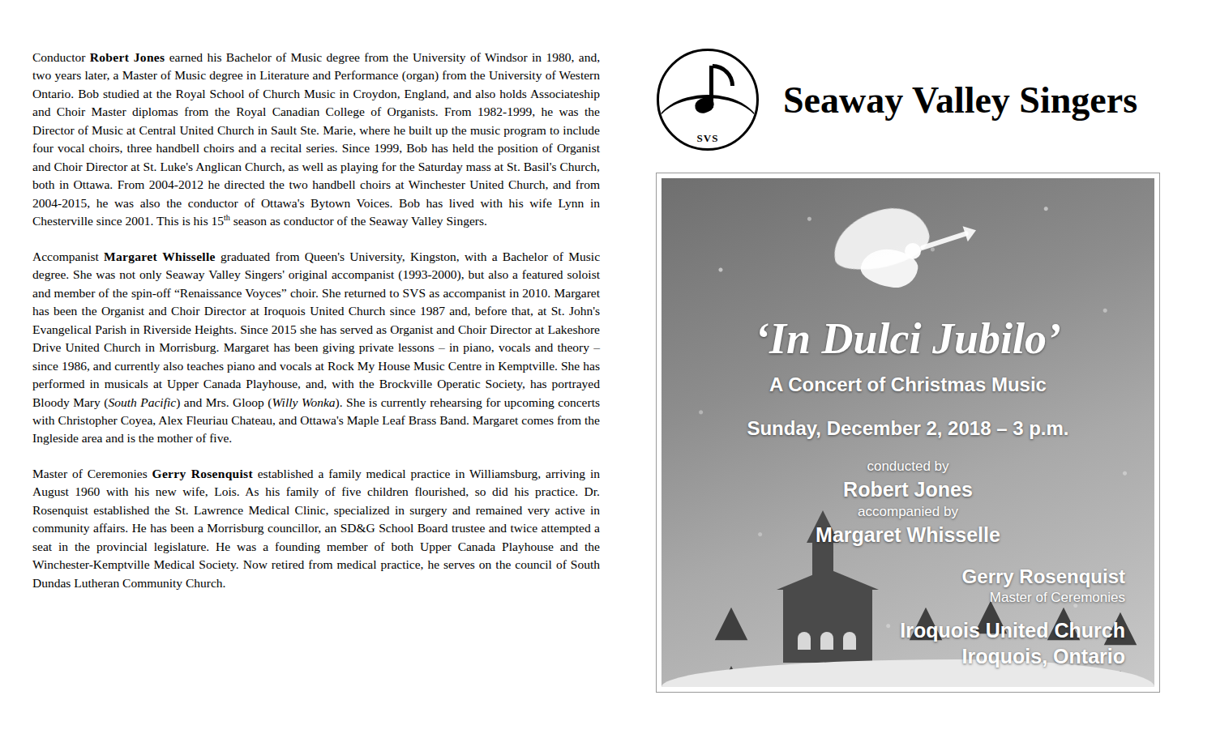Conductor Robert Jones earned his Bachelor of Music degree from the University of Windsor in 1980, and, two years later, a Master of Music degree in Literature and Performance (organ) from the University of Western Ontario. Bob studied at the Royal School of Church Music in Croydon, England, and also holds Associateship and Choir Master diplomas from the Royal Canadian College of Organists. From 1982-1999, he was the Director of Music at Central United Church in Sault Ste. Marie, where he built up the music program to include four vocal choirs, three handbell choirs and a recital series. Since 1999, Bob has held the position of Organist and Choir Director at St. Luke's Anglican Church, as well as playing for the Saturday mass at St. Basil's Church, both in Ottawa. From 2004-2012 he directed the two handbell choirs at Winchester United Church, and from 2004-2015, he was also the conductor of Ottawa's Bytown Voices. Bob has lived with his wife Lynn in Chesterville since 2001. This is his 15th season as conductor of the Seaway Valley Singers.
Accompanist Margaret Whisselle graduated from Queen's University, Kingston, with a Bachelor of Music degree. She was not only Seaway Valley Singers' original accompanist (1993-2000), but also a featured soloist and member of the spin-off “Renaissance Voyces” choir. She returned to SVS as accompanist in 2010. Margaret has been the Organist and Choir Director at Iroquois United Church since 1987 and, before that, at St. John's Evangelical Parish in Riverside Heights. Since 2015 she has served as Organist and Choir Director at Lakeshore Drive United Church in Morrisburg. Margaret has been giving private lessons – in piano, vocals and theory – since 1986, and currently also teaches piano and vocals at Rock My House Music Centre in Kemptville. She has performed in musicals at Upper Canada Playhouse, and, with the Brockville Operatic Society, has portrayed Bloody Mary (South Pacific) and Mrs. Gloop (Willy Wonka). She is currently rehearsing for upcoming concerts with Christopher Coyea, Alex Fleuriau Chateau, and Ottawa's Maple Leaf Brass Band. Margaret comes from the Ingleside area and is the mother of five.
Master of Ceremonies Gerry Rosenquist established a family medical practice in Williamsburg, arriving in August 1960 with his new wife, Lois. As his family of five children flourished, so did his practice. Dr. Rosenquist established the St. Lawrence Medical Clinic, specialized in surgery and remained very active in community affairs. He has been a Morrisburg councillor, an SD&G School Board trustee and twice attempted a seat in the provincial legislature. He was a founding member of both Upper Canada Playhouse and the Winchester-Kemptville Medical Society. Now retired from medical practice, he serves on the council of South Dundas Lutheran Community Church.
SVS
Seaway Valley Singers
‘In Dulci Jubilo’
A Concert of Christmas Music
Sunday, December 2, 2018 – 3 p.m.
conducted by
Robert Jones
accompanied by
Margaret Whisselle
Gerry Rosenquist
Master of Ceremonies
Iroquois United Church
Iroquois, Ontario
Programme